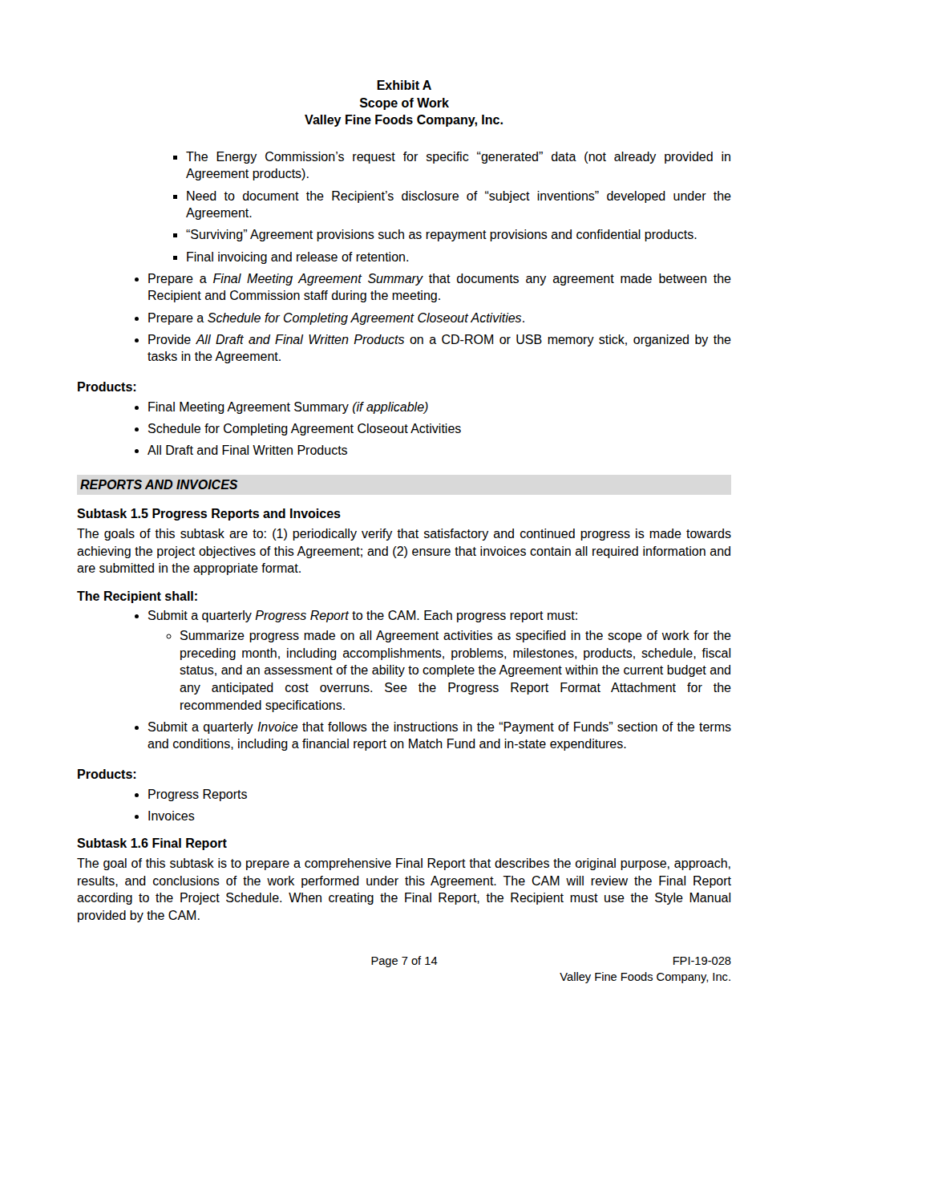Exhibit A
Scope of Work
Valley Fine Foods Company, Inc.
The Energy Commission’s request for specific “generated” data (not already provided in Agreement products).
Need to document the Recipient’s disclosure of “subject inventions” developed under the Agreement.
“Surviving” Agreement provisions such as repayment provisions and confidential products.
Final invoicing and release of retention.
Prepare a Final Meeting Agreement Summary that documents any agreement made between the Recipient and Commission staff during the meeting.
Prepare a Schedule for Completing Agreement Closeout Activities.
Provide All Draft and Final Written Products on a CD-ROM or USB memory stick, organized by the tasks in the Agreement.
Products:
Final Meeting Agreement Summary (if applicable)
Schedule for Completing Agreement Closeout Activities
All Draft and Final Written Products
REPORTS AND INVOICES
Subtask 1.5 Progress Reports and Invoices
The goals of this subtask are to: (1) periodically verify that satisfactory and continued progress is made towards achieving the project objectives of this Agreement; and (2) ensure that invoices contain all required information and are submitted in the appropriate format.
The Recipient shall:
Submit a quarterly Progress Report to the CAM. Each progress report must:
Summarize progress made on all Agreement activities as specified in the scope of work for the preceding month, including accomplishments, problems, milestones, products, schedule, fiscal status, and an assessment of the ability to complete the Agreement within the current budget and any anticipated cost overruns. See the Progress Report Format Attachment for the recommended specifications.
Submit a quarterly Invoice that follows the instructions in the “Payment of Funds” section of the terms and conditions, including a financial report on Match Fund and in-state expenditures.
Products:
Progress Reports
Invoices
Subtask 1.6 Final Report
The goal of this subtask is to prepare a comprehensive Final Report that describes the original purpose, approach, results, and conclusions of the work performed under this Agreement. The CAM will review the Final Report according to the Project Schedule. When creating the Final Report, the Recipient must use the Style Manual provided by the CAM.
Page 7 of 14
FPI-19-028
Valley Fine Foods Company, Inc.